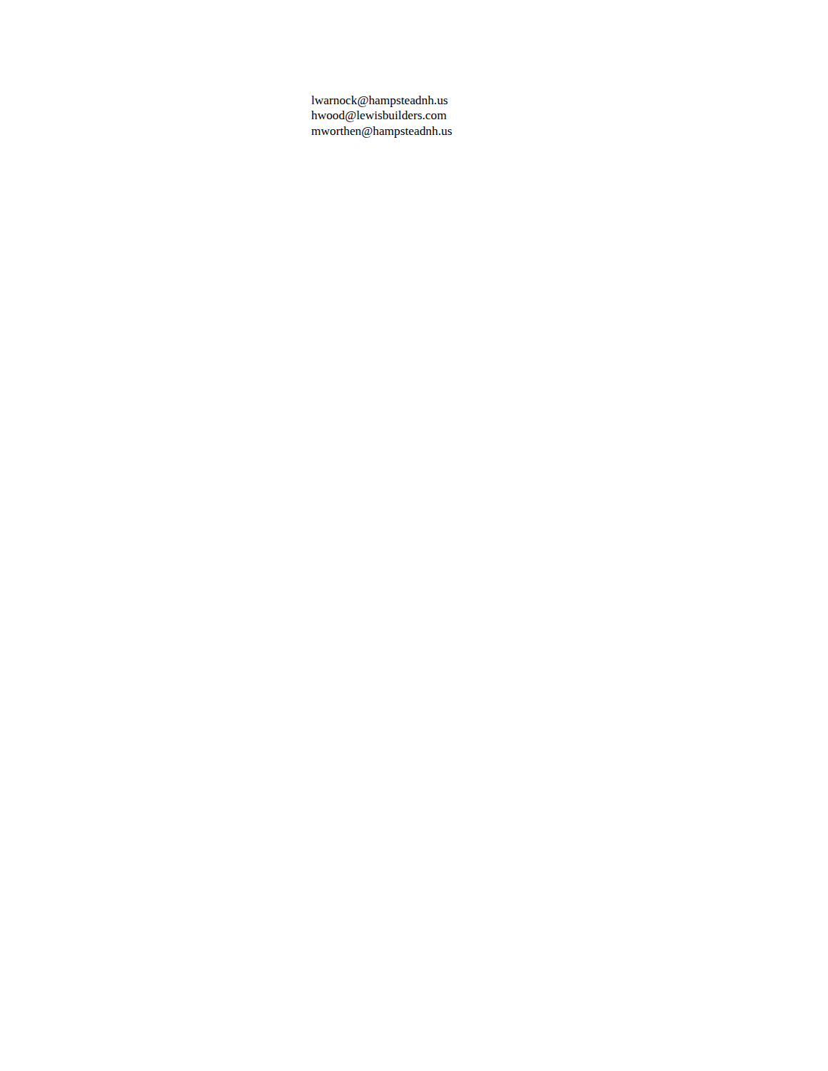lwarnock@hampsteadnh.us
hwood@lewisbuilders.com
mworthen@hampsteadnh.us